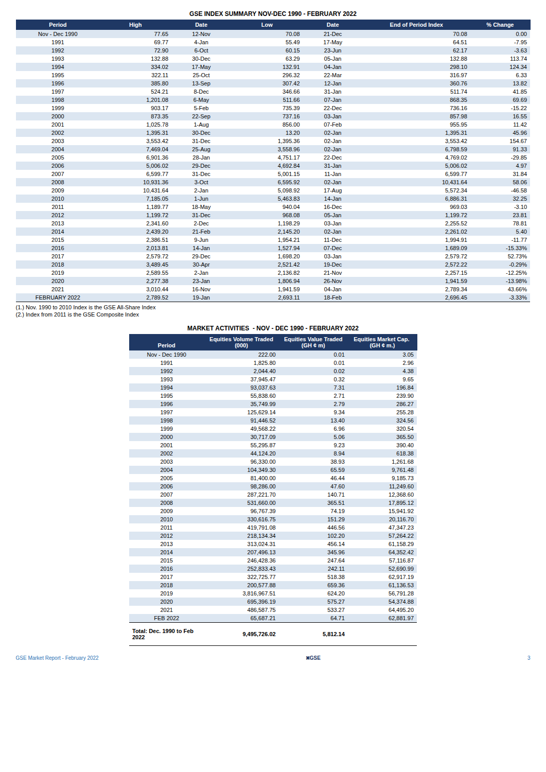GSE INDEX SUMMARY NOV-DEC 1990 - FEBRUARY 2022
| Period | High | Date | Low | Date | End of Period Index | % Change |
| --- | --- | --- | --- | --- | --- | --- |
| Nov - Dec 1990 | 77.65 | 12-Nov | 70.08 | 21-Dec | 70.08 | 0.00 |
| 1991 | 69.77 | 4-Jan | 55.49 | 17-May | 64.51 | -7.95 |
| 1992 | 72.90 | 6-Oct | 60.15 | 23-Jun | 62.17 | -3.63 |
| 1993 | 132.88 | 30-Dec | 63.29 | 05-Jan | 132.88 | 113.74 |
| 1994 | 334.02 | 17-May | 132.91 | 04-Jan | 298.10 | 124.34 |
| 1995 | 322.11 | 25-Oct | 296.32 | 22-Mar | 316.97 | 6.33 |
| 1996 | 385.80 | 13-Sep | 307.42 | 12-Jan | 360.76 | 13.82 |
| 1997 | 524.21 | 8-Dec | 346.66 | 31-Jan | 511.74 | 41.85 |
| 1998 | 1,201.08 | 6-May | 511.66 | 07-Jan | 868.35 | 69.69 |
| 1999 | 903.17 | 5-Feb | 735.39 | 22-Dec | 736.16 | -15.22 |
| 2000 | 873.35 | 22-Sep | 737.16 | 03-Jan | 857.98 | 16.55 |
| 2001 | 1,025.78 | 1-Aug | 856.00 | 07-Feb | 955.95 | 11.42 |
| 2002 | 1,395.31 | 30-Dec | 13.20 | 02-Jan | 1,395.31 | 45.96 |
| 2003 | 3,553.42 | 31-Dec | 1,395.36 | 02-Jan | 3,553.42 | 154.67 |
| 2004 | 7,469.04 | 25-Aug | 3,558.96 | 02-Jan | 6,798.59 | 91.33 |
| 2005 | 6,901.36 | 28-Jan | 4,751.17 | 22-Dec | 4,769.02 | -29.85 |
| 2006 | 5,006.02 | 29-Dec | 4,692.84 | 31-Jan | 5,006.02 | 4.97 |
| 2007 | 6,599.77 | 31-Dec | 5,001.15 | 11-Jan | 6,599.77 | 31.84 |
| 2008 | 10,931.36 | 3-Oct | 6,595.92 | 02-Jan | 10,431.64 | 58.06 |
| 2009 | 10,431.64 | 2-Jan | 5,098.92 | 17-Aug | 5,572.34 | -46.58 |
| 2010 | 7,185.05 | 1-Jun | 5,463.83 | 14-Jan | 6,886.31 | 32.25 |
| 2011 | 1,189.77 | 18-May | 940.04 | 16-Dec | 969.03 | -3.10 |
| 2012 | 1,199.72 | 31-Dec | 968.08 | 05-Jan | 1,199.72 | 23.81 |
| 2013 | 2,341.60 | 2-Dec | 1,198.29 | 03-Jan | 2,255.52 | 78.81 |
| 2014 | 2,439.20 | 21-Feb | 2,145.20 | 02-Jan | 2,261.02 | 5.40 |
| 2015 | 2,386.51 | 9-Jun | 1,954.21 | 11-Dec | 1,994.91 | -11.77 |
| 2016 | 2,013.81 | 14-Jan | 1,527.94 | 07-Dec | 1,689.09 | -15.33% |
| 2017 | 2,579.72 | 29-Dec | 1,698.20 | 03-Jan | 2,579.72 | 52.73% |
| 2018 | 3,489.45 | 30-Apr | 2,521.42 | 19-Dec | 2,572.22 | -0.29% |
| 2019 | 2,589.55 | 2-Jan | 2,136.82 | 21-Nov | 2,257.15 | -12.25% |
| 2020 | 2,277.38 | 23-Jan | 1,806.94 | 26-Nov | 1,941.59 | -13.98% |
| 2021 | 3,010.44 | 16-Nov | 1,941.59 | 04-Jan | 2,789.34 | 43.66% |
| FEBRUARY 2022 | 2,789.52 | 19-Jan | 2,693.11 | 18-Feb | 2,696.45 | -3.33% |
(1.) Nov. 1990 to 2010 Index is the GSE All-Share Index
(2.) Index from 2011 is the GSE Composite Index
MARKET ACTIVITIES - NOV - DEC 1990 - FEBRUARY 2022
| Period | Equities Volume Traded (000) | Equities Value Traded (GH ¢ m) | Equities Market Cap. (GH ¢ m.) |
| --- | --- | --- | --- |
| Nov - Dec 1990 | 222.00 | 0.01 | 3.05 |
| 1991 | 1,825.80 | 0.01 | 2.96 |
| 1992 | 2,044.40 | 0.02 | 4.38 |
| 1993 | 37,945.47 | 0.32 | 9.65 |
| 1994 | 93,037.63 | 7.31 | 196.84 |
| 1995 | 55,838.60 | 2.71 | 239.90 |
| 1996 | 35,749.99 | 2.79 | 286.27 |
| 1997 | 125,629.14 | 9.34 | 255.28 |
| 1998 | 91,446.52 | 13.40 | 324.56 |
| 1999 | 49,568.22 | 6.96 | 320.54 |
| 2000 | 30,717.09 | 5.06 | 365.50 |
| 2001 | 55,295.87 | 9.23 | 390.40 |
| 2002 | 44,124.20 | 8.94 | 618.38 |
| 2003 | 96,330.00 | 38.93 | 1,261.68 |
| 2004 | 104,349.30 | 65.59 | 9,761.48 |
| 2005 | 81,400.00 | 46.44 | 9,185.73 |
| 2006 | 98,286.00 | 47.60 | 11,249.60 |
| 2007 | 287,221.70 | 140.71 | 12,368.60 |
| 2008 | 531,660.00 | 365.51 | 17,895.12 |
| 2009 | 96,767.39 | 74.19 | 15,941.92 |
| 2010 | 330,616.75 | 151.29 | 20,116.70 |
| 2011 | 419,791.08 | 446.56 | 47,347.23 |
| 2012 | 218,134.34 | 102.20 | 57,264.22 |
| 2013 | 313,024.31 | 456.14 | 61,158.29 |
| 2014 | 207,496.13 | 345.96 | 64,352.42 |
| 2015 | 246,428.36 | 247.64 | 57,116.87 |
| 2016 | 252,833.43 | 242.11 | 52,690.99 |
| 2017 | 322,725.77 | 518.38 | 62,917.19 |
| 2018 | 200,577.88 | 659.36 | 61,136.53 |
| 2019 | 3,816,967.51 | 624.20 | 56,791.28 |
| 2020 | 695,396.19 | 575.27 | 54,374.88 |
| 2021 | 486,587.75 | 533.27 | 64,495.20 |
| FEB 2022 | 65,687.21 | 64.71 | 62,881.97 |
| Total: Dec. 1990 to Feb 2022 | 9,495,726.02 | 5,812.14 | |
GSE Market Report - February 2022
✖GSE
3